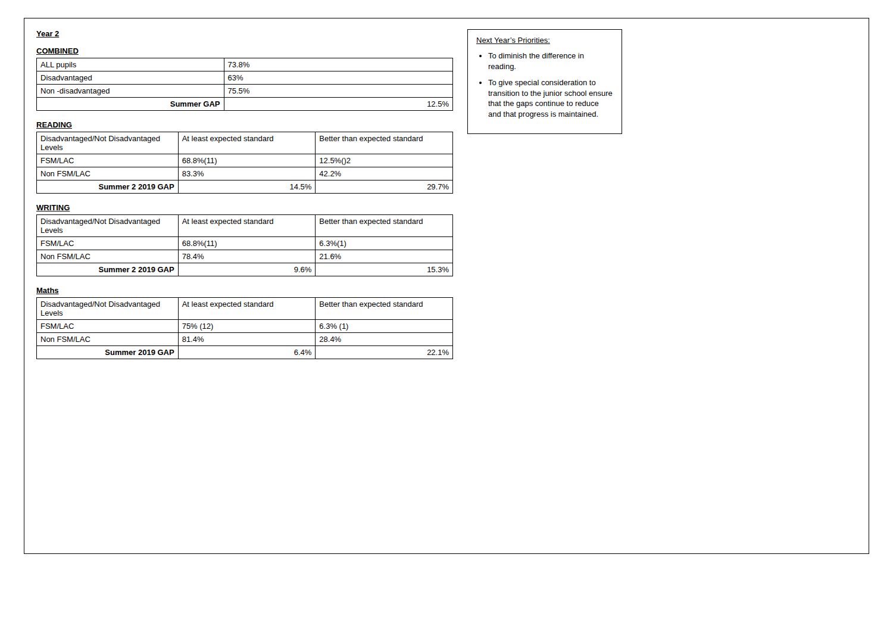Year 2
COMBINED
| ALL pupils | 73.8% |
| Disadvantaged | 63% |
| Non -disadvantaged | 75.5% |
| Summer GAP | 12.5% |
READING
| Disadvantaged/Not Disadvantaged Levels | At least expected standard | Better than expected standard |
| FSM/LAC | 68.8%(11) | 12.5%()2 |
| Non FSM/LAC | 83.3% | 42.2% |
| Summer 2 2019 GAP | 14.5% | 29.7% |
WRITING
| Disadvantaged/Not Disadvantaged Levels | At least expected standard | Better than expected standard |
| FSM/LAC | 68.8%(11) | 6.3%(1) |
| Non FSM/LAC | 78.4% | 21.6% |
| Summer 2 2019 GAP | 9.6% | 15.3% |
Maths
| Disadvantaged/Not Disadvantaged Levels | At least expected standard | Better than expected standard |
| FSM/LAC | 75% (12) | 6.3% (1) |
| Non FSM/LAC | 81.4% | 28.4% |
| Summer 2019 GAP | 6.4% | 22.1% |
Next Year’s Priorities:
To diminish the difference in reading.
To give special consideration to transition to the junior school ensure that the gaps continue to reduce and that progress is maintained.